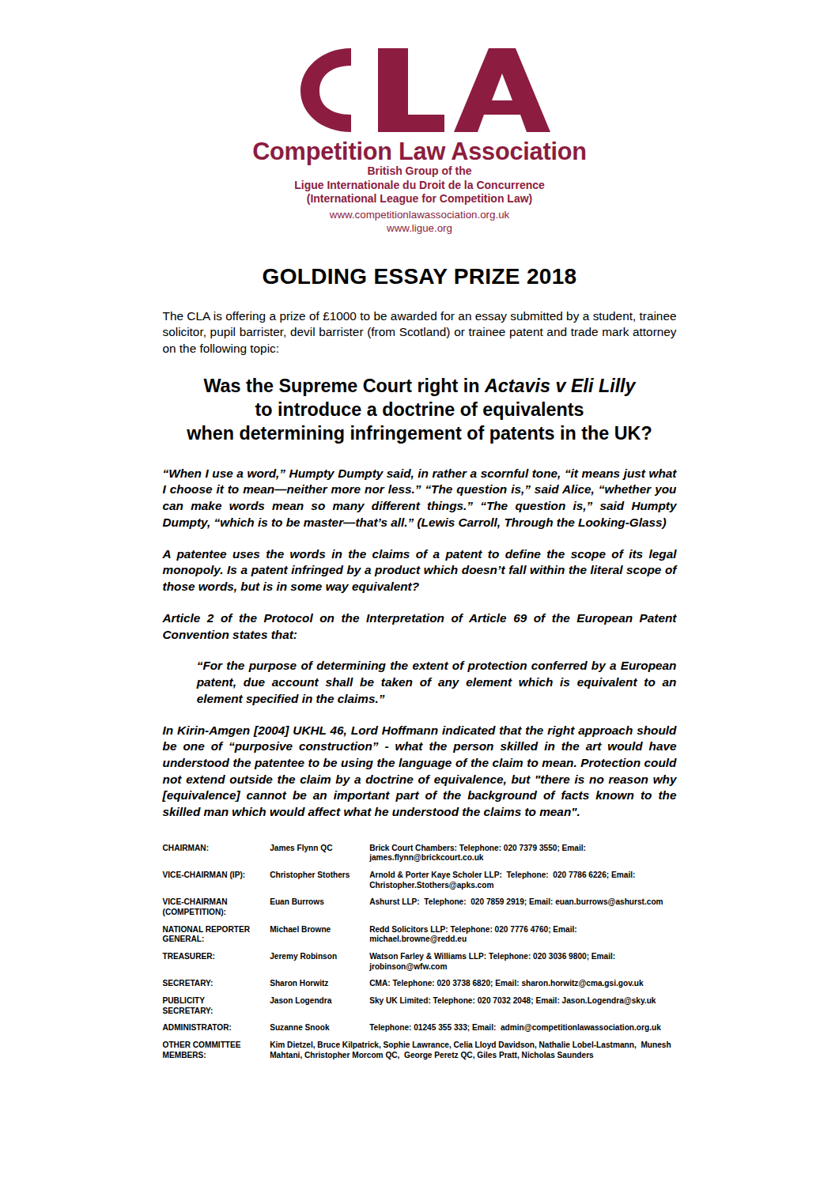Competition Law Association
British Group of the
Ligue Internationale du Droit de la Concurrence
(International League for Competition Law)
www.competitionlawassociation.org.uk
www.ligue.org
GOLDING ESSAY PRIZE 2018
The CLA is offering a prize of £1000 to be awarded for an essay submitted by a student, trainee solicitor, pupil barrister, devil barrister (from Scotland) or trainee patent and trade mark attorney on the following topic:
Was the Supreme Court right in Actavis v Eli Lilly
to introduce a doctrine of equivalents
when determining infringement of patents in the UK?
“When I use a word,” Humpty Dumpty said, in rather a scornful tone, “it means just what I choose it to mean—neither more nor less.” “The question is,” said Alice, “whether you can make words mean so many different things.” “The question is,” said Humpty Dumpty, “which is to be master—that’s all.” (Lewis Carroll, Through the Looking-Glass)
A patentee uses the words in the claims of a patent to define the scope of its legal monopoly. Is a patent infringed by a product which doesn’t fall within the literal scope of those words, but is in some way equivalent?
Article 2 of the Protocol on the Interpretation of Article 69 of the European Patent Convention states that:
“For the purpose of determining the extent of protection conferred by a European patent, due account shall be taken of any element which is equivalent to an element specified in the claims.”
In Kirin-Amgen [2004] UKHL 46, Lord Hoffmann indicated that the right approach should be one of “purposive construction” - what the person skilled in the art would have understood the patentee to be using the language of the claim to mean. Protection could not extend outside the claim by a doctrine of equivalence, but "there is no reason why [equivalence] cannot be an important part of the background of facts known to the skilled man which would affect what he understood the claims to mean".
| Chairman: | James Flynn QC | Brick Court Chambers: Telephone: 020 7379 3550; Email: james.flynn@brickcourt.co.uk |
| Vice-Chairman (IP): | Christopher Stothers | Arnold & Porter Kaye Scholer LLP: Telephone: 020 7786 6226; Email: Christopher.Stothers@apks.com |
| Vice-Chairman (Competition): | Euan Burrows | Ashurst LLP: Telephone: 020 7859 2919; Email: euan.burrows@ashurst.com |
| National Reporter General: | Michael Browne | Redd Solicitors LLP: Telephone: 020 7776 4760; Email: michael.browne@redd.eu |
| Treasurer: | Jeremy Robinson | Watson Farley & Williams LLP: Telephone: 020 3036 9800; Email: jrobinson@wfw.com |
| Secretary: | Sharon Horwitz | CMA: Telephone: 020 3738 6820; Email: sharon.horwitz@cma.gsi.gov.uk |
| Publicity Secretary: | Jason Logendra | Sky UK Limited: Telephone: 020 7032 2048; Email: Jason.Logendra@sky.uk |
| Administrator: | Suzanne Snook | Telephone: 01245 355 333; Email: admin@competitionlawassociation.org.uk |
| Other Committee Members: | Kim Dietzel, Bruce Kilpatrick, Sophie Lawrance, Celia Lloyd Davidson, Nathalie Lobel-Lastmann, Munesh Mahtani, Christopher Morcom QC, George Peretz QC, Giles Pratt, Nicholas Saunders |